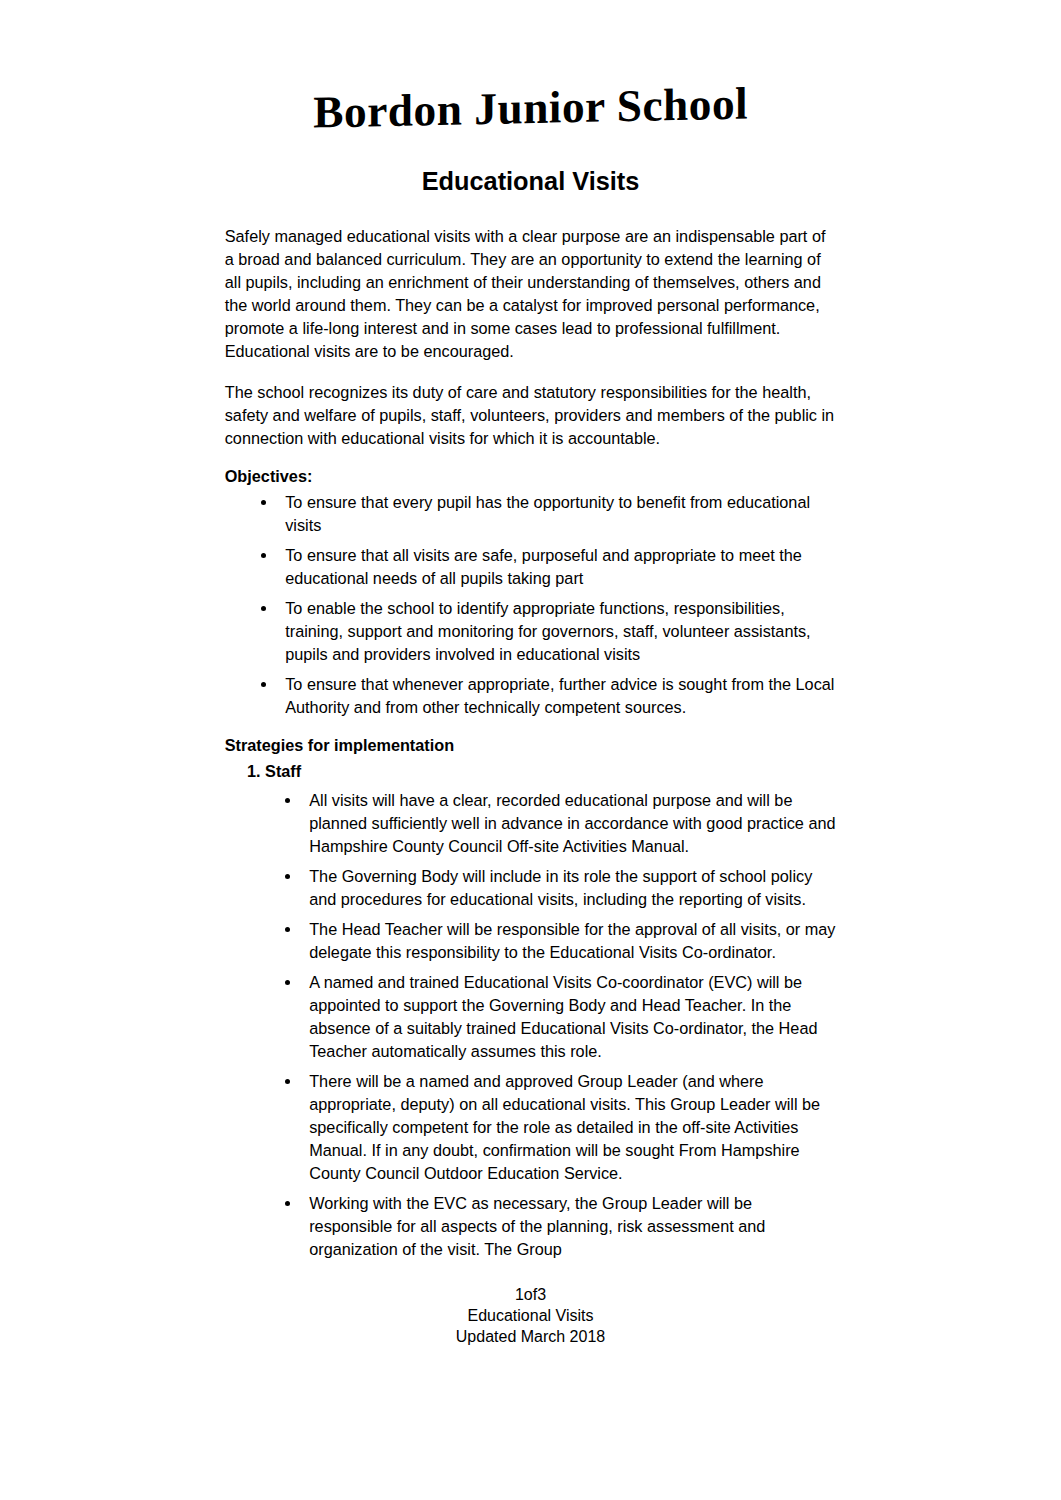Bordon Junior School
Educational Visits
Safely managed educational visits with a clear purpose are an indispensable part of a broad and balanced curriculum. They are an opportunity to extend the learning of all pupils, including an enrichment of their understanding of themselves, others and the world around them. They can be a catalyst for improved personal performance, promote a life-long interest and in some cases lead to professional fulfillment. Educational visits are to be encouraged.
The school recognizes its duty of care and statutory responsibilities for the health, safety and welfare of pupils, staff, volunteers, providers and members of the public in connection with educational visits for which it is accountable.
Objectives:
To ensure that every pupil has the opportunity to benefit from educational visits
To ensure that all visits are safe, purposeful and appropriate to meet the educational needs of all pupils taking part
To enable the school to identify appropriate functions, responsibilities, training, support and monitoring for governors, staff, volunteer assistants, pupils and providers involved in educational visits
To ensure that whenever appropriate, further advice is sought from the Local Authority and from other technically competent sources.
Strategies for implementation
Staff
All visits will have a clear, recorded educational purpose and will be planned sufficiently well in advance in accordance with good practice and Hampshire County Council Off-site Activities Manual.
The Governing Body will include in its role the support of school policy and procedures for educational visits, including the reporting of visits.
The Head Teacher will be responsible for the approval of all visits, or may delegate this responsibility to the Educational Visits Co-ordinator.
A named and trained Educational Visits Co-coordinator (EVC) will be appointed to support the Governing Body and Head Teacher. In the absence of a suitably trained Educational Visits Co-ordinator, the Head Teacher automatically assumes this role.
There will be a named and approved Group Leader (and where appropriate, deputy) on all educational visits. This Group Leader will be specifically competent for the role as detailed in the off-site Activities Manual. If in any doubt, confirmation will be sought From Hampshire County Council Outdoor Education Service.
Working with the EVC as necessary, the Group Leader will be responsible for all aspects of the planning, risk assessment and organization of the visit. The Group
1of3
Educational Visits
Updated March 2018